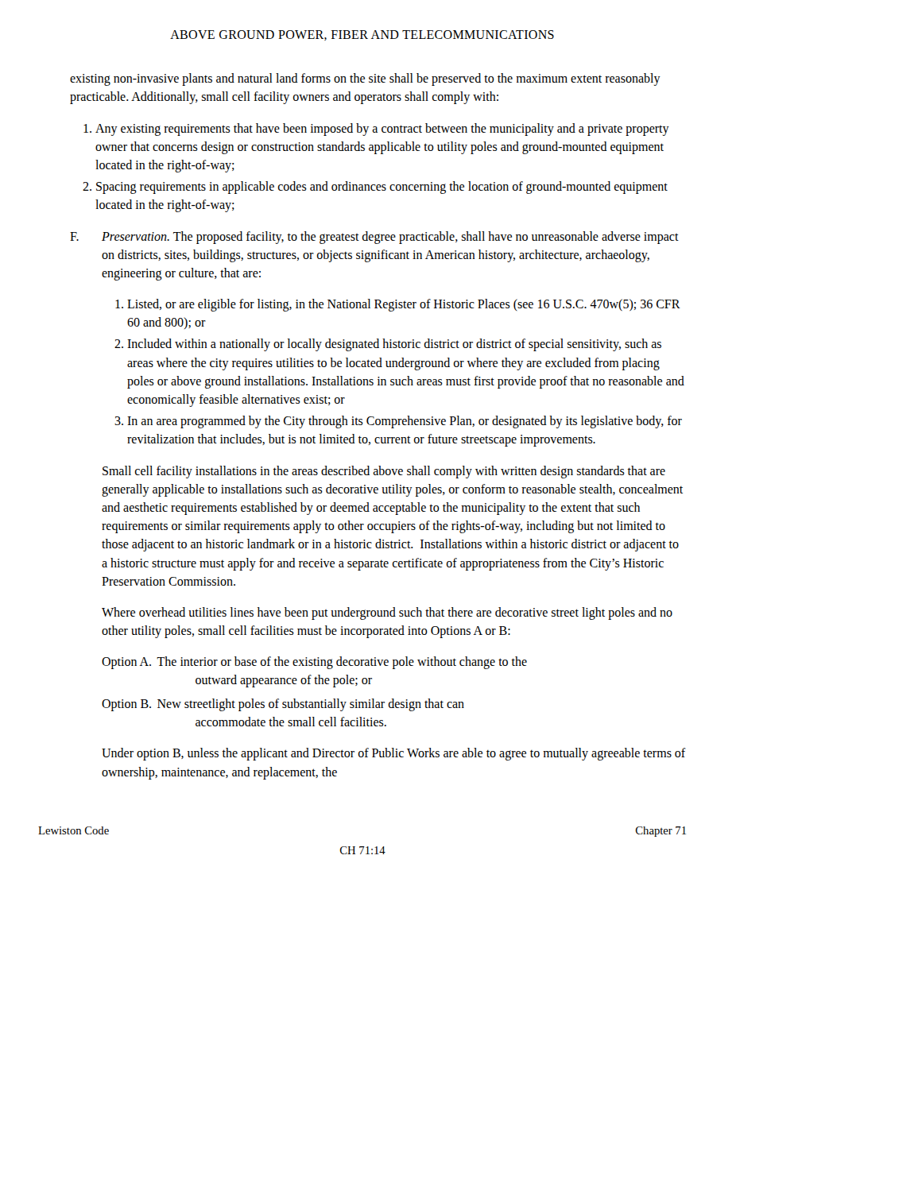ABOVE GROUND POWER, FIBER AND TELECOMMUNICATIONS
existing non-invasive plants and natural land forms on the site shall be preserved to the maximum extent reasonably practicable. Additionally, small cell facility owners and operators shall comply with:
Any existing requirements that have been imposed by a contract between the municipality and a private property owner that concerns design or construction standards applicable to utility poles and ground-mounted equipment located in the right-of-way;
Spacing requirements in applicable codes and ordinances concerning the location of ground-mounted equipment located in the right-of-way;
F.
Preservation. The proposed facility, to the greatest degree practicable, shall have no unreasonable adverse impact on districts, sites, buildings, structures, or objects significant in American history, architecture, archaeology, engineering or culture, that are:
Listed, or are eligible for listing, in the National Register of Historic Places (see 16 U.S.C. 470w(5); 36 CFR 60 and 800); or
Included within a nationally or locally designated historic district or district of special sensitivity, such as areas where the city requires utilities to be located underground or where they are excluded from placing poles or above ground installations. Installations in such areas must first provide proof that no reasonable and economically feasible alternatives exist; or
In an area programmed by the City through its Comprehensive Plan, or designated by its legislative body, for revitalization that includes, but is not limited to, current or future streetscape improvements.
Small cell facility installations in the areas described above shall comply with written design standards that are generally applicable to installations such as decorative utility poles, or conform to reasonable stealth, concealment and aesthetic requirements established by or deemed acceptable to the municipality to the extent that such requirements or similar requirements apply to other occupiers of the rights-of-way, including but not limited to those adjacent to an historic landmark or in a historic district. Installations within a historic district or adjacent to a historic structure must apply for and receive a separate certificate of appropriateness from the City’s Historic Preservation Commission.
Where overhead utilities lines have been put underground such that there are decorative street light poles and no other utility poles, small cell facilities must be incorporated into Options A or B:
Option A.
The interior or base of the existing decorative pole without change to the outward appearance of the pole; or
Option B.
New streetlight poles of substantially similar design that can accommodate the small cell facilities.
Under option B, unless the applicant and Director of Public Works are able to agree to mutually agreeable terms of ownership, maintenance, and replacement, the
Lewiston Code Chapter 71
CH 71:14